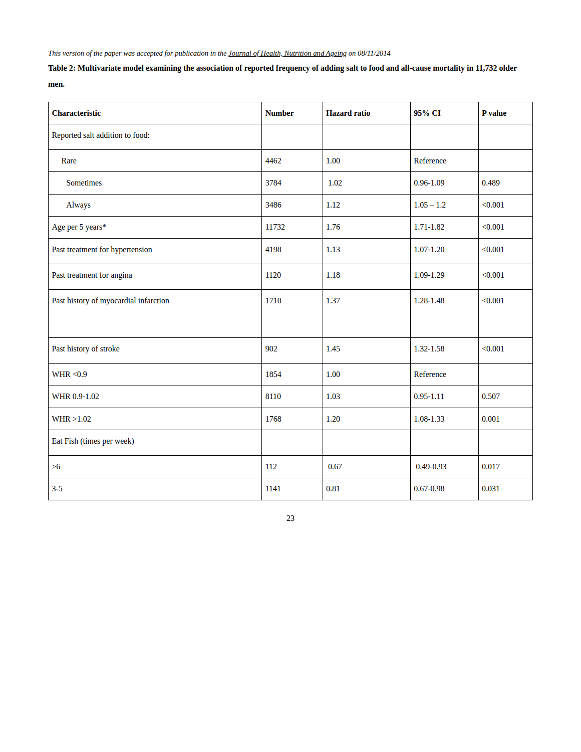This version of the paper was accepted for publication in the Journal of Health, Nutrition and Ageing on 08/11/2014
Table 2: Multivariate model examining the association of reported frequency of adding salt to food and all-cause mortality in 11,732 older men.
| Characteristic | Number | Hazard ratio | 95% CI | P value |
| --- | --- | --- | --- | --- |
| Reported salt addition to food: | | | | |
| Rare | 4462 | 1.00 | Reference | |
| Sometimes | 3784 | 1.02 | 0.96-1.09 | 0.489 |
| Always | 3486 | 1.12 | 1.05 – 1.2 | <0.001 |
| Age per 5 years* | 11732 | 1.76 | 1.71-1.82 | <0.001 |
| Past treatment for hypertension | 4198 | 1.13 | 1.07-1.20 | <0.001 |
| Past treatment for angina | 1120 | 1.18 | 1.09-1.29 | <0.001 |
| Past history of myocardial infarction | 1710 | 1.37 | 1.28-1.48 | <0.001 |
| Past history of stroke | 902 | 1.45 | 1.32-1.58 | <0.001 |
| WHR <0.9 | 1854 | 1.00 | Reference | |
| WHR 0.9-1.02 | 8110 | 1.03 | 0.95-1.11 | 0.507 |
| WHR >1.02 | 1768 | 1.20 | 1.08-1.33 | 0.001 |
| Eat Fish (times per week) | | | | |
| ≥6 | 112 | 0.67 | 0.49-0.93 | 0.017 |
| 3-5 | 1141 | 0.81 | 0.67-0.98 | 0.031 |
23